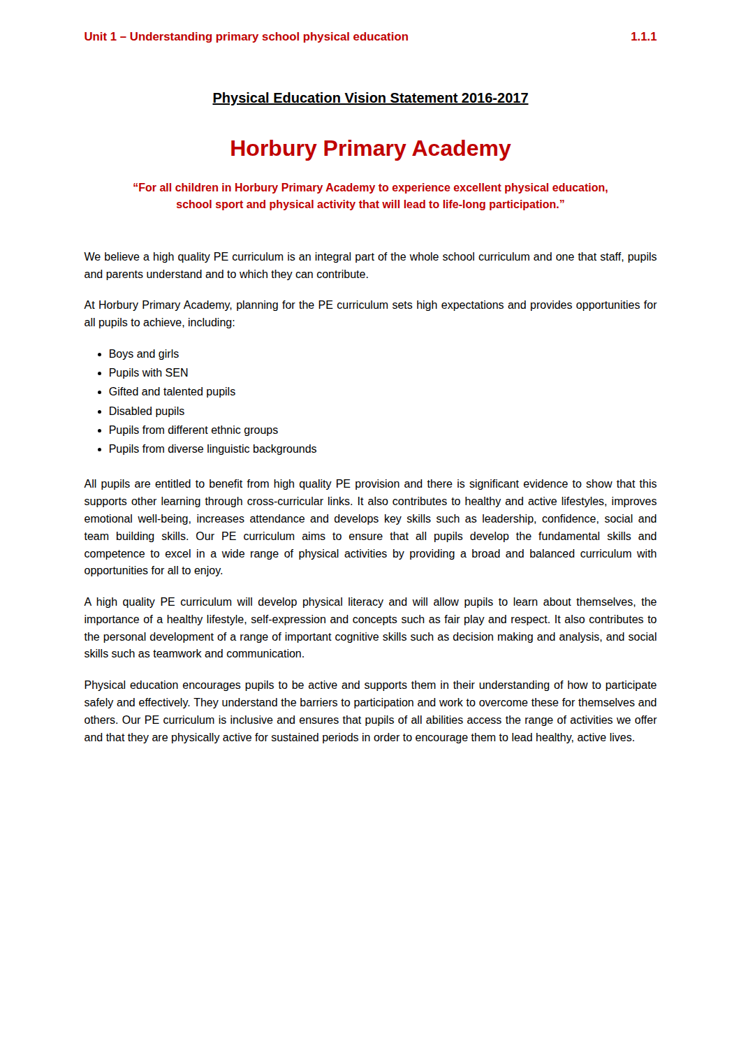Unit 1 – Understanding primary school physical education 1.1.1
Physical Education Vision Statement 2016-2017
Horbury Primary Academy
“For all children in Horbury Primary Academy to experience excellent physical education, school sport and physical activity that will lead to life-long participation.”
We believe a high quality PE curriculum is an integral part of the whole school curriculum and one that staff, pupils and parents understand and to which they can contribute.
At Horbury Primary Academy, planning for the PE curriculum sets high expectations and provides opportunities for all pupils to achieve, including:
Boys and girls
Pupils with SEN
Gifted and talented pupils
Disabled pupils
Pupils from different ethnic groups
Pupils from diverse linguistic backgrounds
All pupils are entitled to benefit from high quality PE provision and there is significant evidence to show that this supports other learning through cross-curricular links. It also contributes to healthy and active lifestyles, improves emotional well-being, increases attendance and develops key skills such as leadership, confidence, social and team building skills. Our PE curriculum aims to ensure that all pupils develop the fundamental skills and competence to excel in a wide range of physical activities by providing a broad and balanced curriculum with opportunities for all to enjoy.
A high quality PE curriculum will develop physical literacy and will allow pupils to learn about themselves, the importance of a healthy lifestyle, self-expression and concepts such as fair play and respect. It also contributes to the personal development of a range of important cognitive skills such as decision making and analysis, and social skills such as teamwork and communication.
Physical education encourages pupils to be active and supports them in their understanding of how to participate safely and effectively. They understand the barriers to participation and work to overcome these for themselves and others. Our PE curriculum is inclusive and ensures that pupils of all abilities access the range of activities we offer and that they are physically active for sustained periods in order to encourage them to lead healthy, active lives.